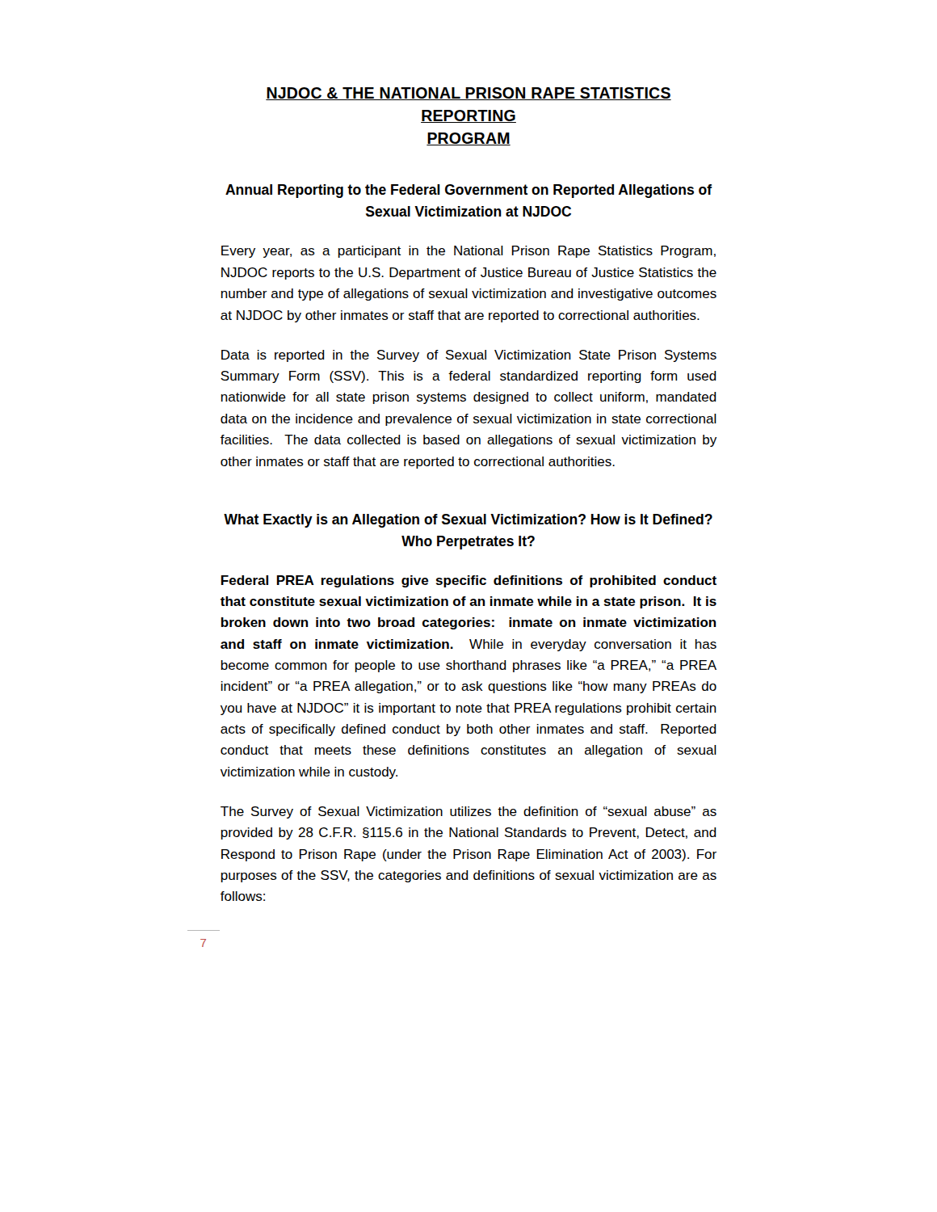NJDOC & THE NATIONAL PRISON RAPE STATISTICS REPORTING
PROGRAM
Annual Reporting to the Federal Government on Reported Allegations of Sexual Victimization at NJDOC
Every year, as a participant in the National Prison Rape Statistics Program, NJDOC reports to the U.S. Department of Justice Bureau of Justice Statistics the number and type of allegations of sexual victimization and investigative outcomes at NJDOC by other inmates or staff that are reported to correctional authorities.
Data is reported in the Survey of Sexual Victimization State Prison Systems Summary Form (SSV). This is a federal standardized reporting form used nationwide for all state prison systems designed to collect uniform, mandated data on the incidence and prevalence of sexual victimization in state correctional facilities. The data collected is based on allegations of sexual victimization by other inmates or staff that are reported to correctional authorities.
What Exactly is an Allegation of Sexual Victimization? How is It Defined? Who Perpetrates It?
Federal PREA regulations give specific definitions of prohibited conduct that constitute sexual victimization of an inmate while in a state prison. It is broken down into two broad categories: inmate on inmate victimization and staff on inmate victimization. While in everyday conversation it has become common for people to use shorthand phrases like “a PREA,” “a PREA incident” or “a PREA allegation,” or to ask questions like “how many PREAs do you have at NJDOC” it is important to note that PREA regulations prohibit certain acts of specifically defined conduct by both other inmates and staff. Reported conduct that meets these definitions constitutes an allegation of sexual victimization while in custody.
The Survey of Sexual Victimization utilizes the definition of “sexual abuse” as provided by 28 C.F.R. §115.6 in the National Standards to Prevent, Detect, and Respond to Prison Rape (under the Prison Rape Elimination Act of 2003). For purposes of the SSV, the categories and definitions of sexual victimization are as follows:
7